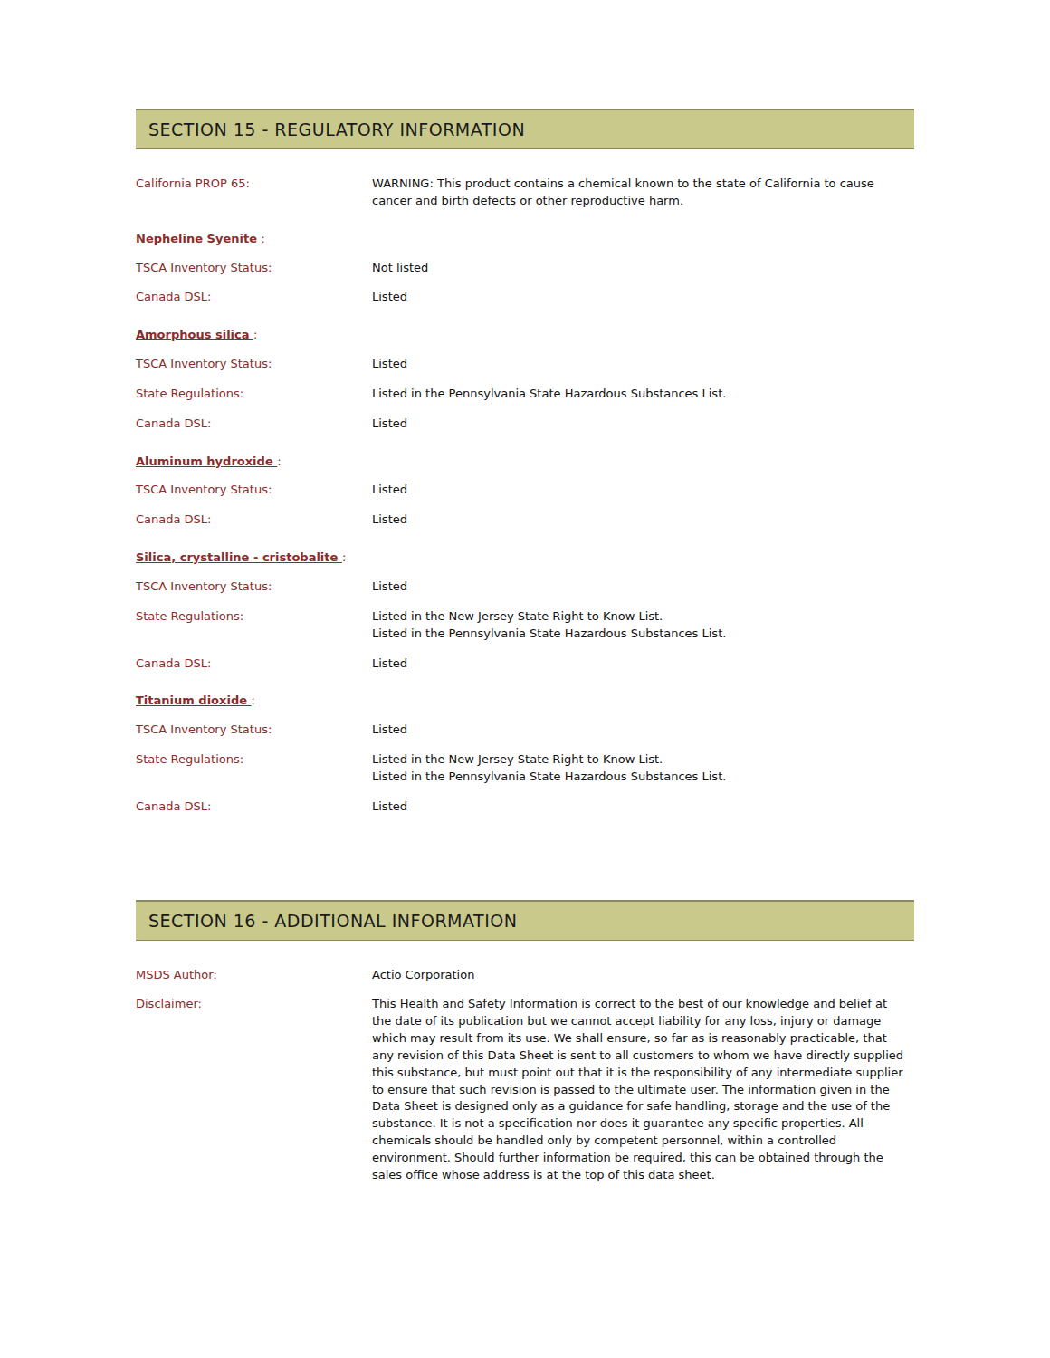SECTION 15 - REGULATORY INFORMATION
| California PROP 65: | WARNING: This product contains a chemical known to the state of California to cause cancer and birth defects or other reproductive harm. |
| Nepheline Syenite : | |
| TSCA Inventory Status: | Not listed |
| Canada DSL: | Listed |
| Amorphous silica : | |
| TSCA Inventory Status: | Listed |
| State Regulations: | Listed in the Pennsylvania State Hazardous Substances List. |
| Canada DSL: | Listed |
| Aluminum hydroxide : | |
| TSCA Inventory Status: | Listed |
| Canada DSL: | Listed |
| Silica, crystalline - cristobalite : | |
| TSCA Inventory Status: | Listed |
| State Regulations: | Listed in the New Jersey State Right to Know List. Listed in the Pennsylvania State Hazardous Substances List. |
| Canada DSL: | Listed |
| Titanium dioxide : | |
| TSCA Inventory Status: | Listed |
| State Regulations: | Listed in the New Jersey State Right to Know List. Listed in the Pennsylvania State Hazardous Substances List. |
| Canada DSL: | Listed |
SECTION 16 - ADDITIONAL INFORMATION
| MSDS Author: | Actio Corporation |
| Disclaimer: | This Health and Safety Information is correct to the best of our knowledge and belief at the date of its publication but we cannot accept liability for any loss, injury or damage which may result from its use. We shall ensure, so far as is reasonably practicable, that any revision of this Data Sheet is sent to all customers to whom we have directly supplied this substance, but must point out that it is the responsibility of any intermediate supplier to ensure that such revision is passed to the ultimate user. The information given in the Data Sheet is designed only as a guidance for safe handling, storage and the use of the substance. It is not a specification nor does it guarantee any specific properties. All chemicals should be handled only by competent personnel, within a controlled environment. Should further information be required, this can be obtained through the sales office whose address is at the top of this data sheet. |